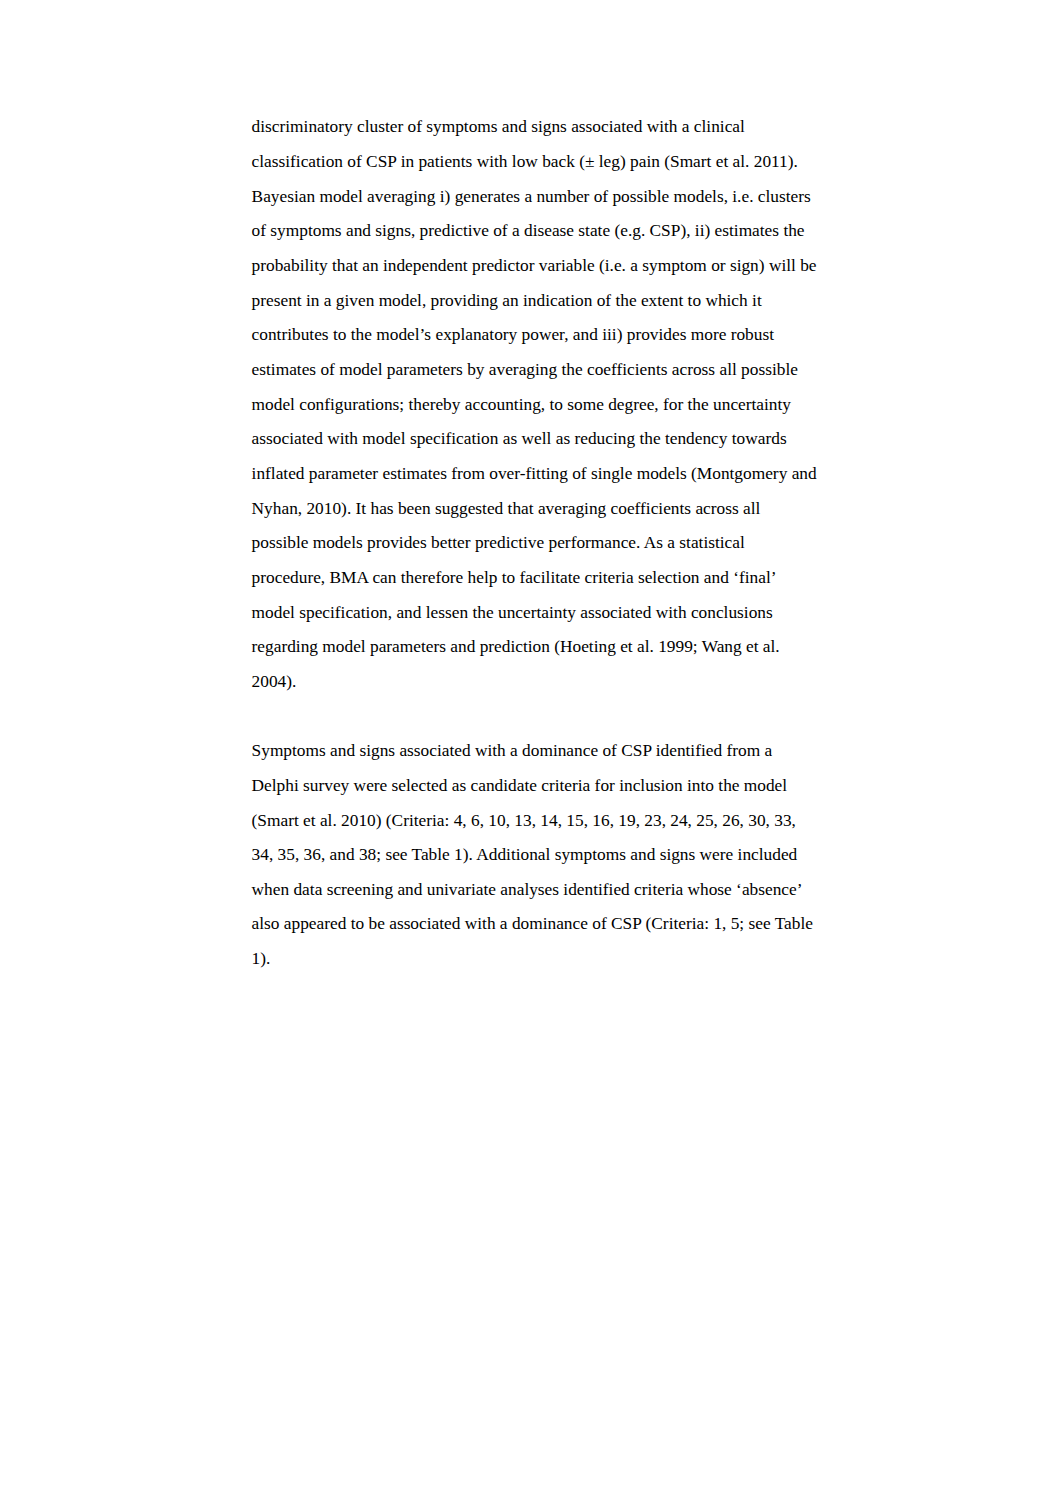discriminatory cluster of symptoms and signs associated with a clinical classification of CSP in patients with low back (± leg) pain (Smart et al. 2011). Bayesian model averaging i) generates a number of possible models, i.e. clusters of symptoms and signs, predictive of a disease state (e.g. CSP), ii) estimates the probability that an independent predictor variable (i.e. a symptom or sign) will be present in a given model, providing an indication of the extent to which it contributes to the model’s explanatory power, and iii) provides more robust estimates of model parameters by averaging the coefficients across all possible model configurations; thereby accounting, to some degree, for the uncertainty associated with model specification as well as reducing the tendency towards inflated parameter estimates from over-fitting of single models (Montgomery and Nyhan, 2010). It has been suggested that averaging coefficients across all possible models provides better predictive performance. As a statistical procedure, BMA can therefore help to facilitate criteria selection and ‘final’ model specification, and lessen the uncertainty associated with conclusions regarding model parameters and prediction (Hoeting et al. 1999; Wang et al. 2004).
Symptoms and signs associated with a dominance of CSP identified from a Delphi survey were selected as candidate criteria for inclusion into the model (Smart et al. 2010) (Criteria: 4, 6, 10, 13, 14, 15, 16, 19, 23, 24, 25, 26, 30, 33, 34, 35, 36, and 38; see Table 1). Additional symptoms and signs were included when data screening and univariate analyses identified criteria whose ‘absence’ also appeared to be associated with a dominance of CSP (Criteria: 1, 5; see Table 1).